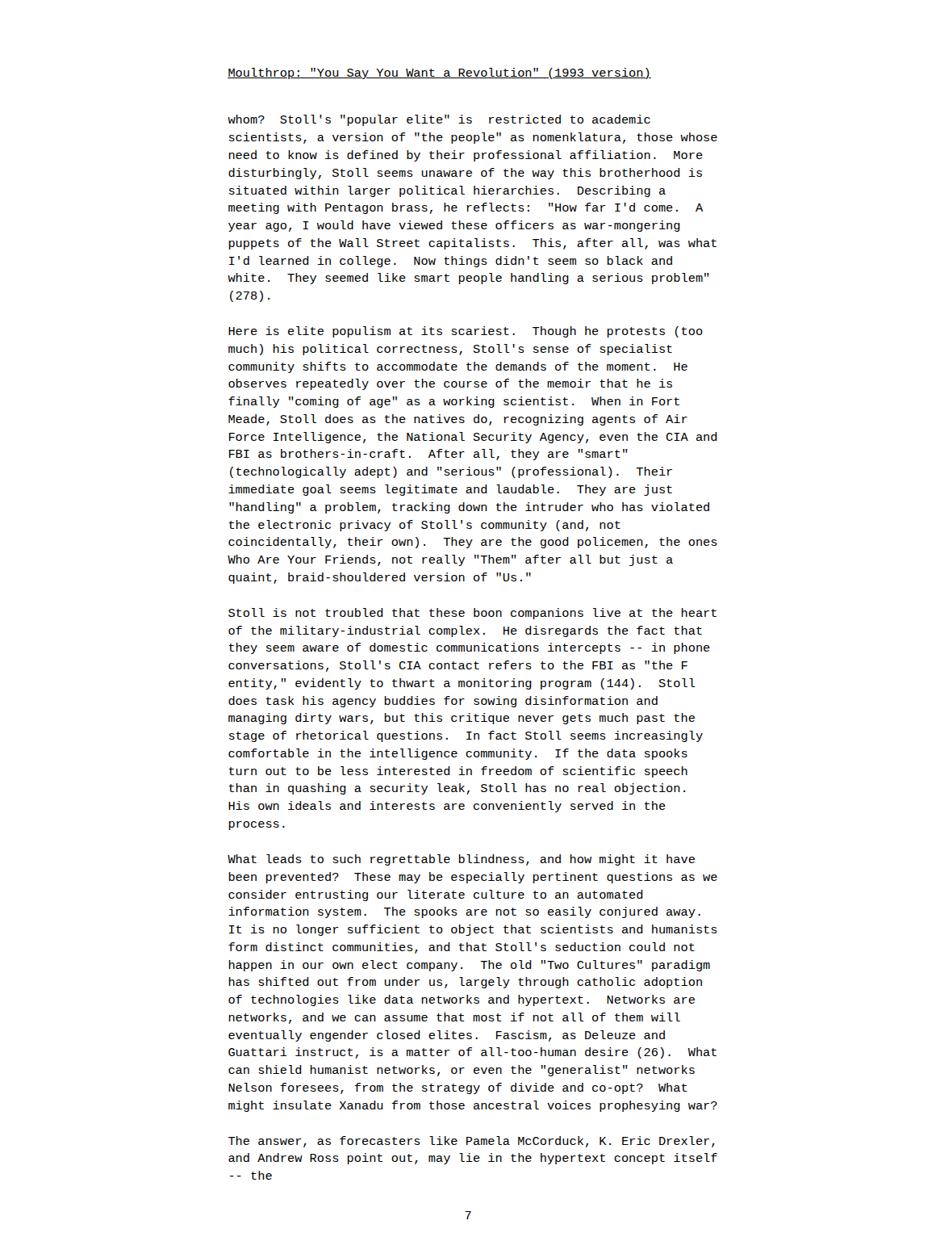Moulthrop: "You Say You Want a Revolution" (1993 version)
whom? Stoll's "popular elite" is restricted to academic scientists, a version of "the people" as nomenklatura, those whose need to know is defined by their professional affiliation. More disturbingly, Stoll seems unaware of the way this brotherhood is situated within larger political hierarchies. Describing a meeting with Pentagon brass, he reflects: "How far I'd come. A year ago, I would have viewed these officers as war-mongering puppets of the Wall Street capitalists. This, after all, was what I'd learned in college. Now things didn't seem so black and white. They seemed like smart people handling a serious problem" (278).
Here is elite populism at its scariest. Though he protests (too much) his political correctness, Stoll's sense of specialist community shifts to accommodate the demands of the moment. He observes repeatedly over the course of the memoir that he is finally "coming of age" as a working scientist. When in Fort Meade, Stoll does as the natives do, recognizing agents of Air Force Intelligence, the National Security Agency, even the CIA and FBI as brothers-in-craft. After all, they are "smart" (technologically adept) and "serious" (professional). Their immediate goal seems legitimate and laudable. They are just "handling" a problem, tracking down the intruder who has violated the electronic privacy of Stoll's community (and, not coincidentally, their own). They are the good policemen, the ones Who Are Your Friends, not really "Them" after all but just a quaint, braid-shouldered version of "Us."
Stoll is not troubled that these boon companions live at the heart of the military-industrial complex. He disregards the fact that they seem aware of domestic communications intercepts -- in phone conversations, Stoll's CIA contact refers to the FBI as "the F entity," evidently to thwart a monitoring program (144). Stoll does task his agency buddies for sowing disinformation and managing dirty wars, but this critique never gets much past the stage of rhetorical questions. In fact Stoll seems increasingly comfortable in the intelligence community. If the data spooks turn out to be less interested in freedom of scientific speech than in quashing a security leak, Stoll has no real objection. His own ideals and interests are conveniently served in the process.
What leads to such regrettable blindness, and how might it have been prevented? These may be especially pertinent questions as we consider entrusting our literate culture to an automated information system. The spooks are not so easily conjured away. It is no longer sufficient to object that scientists and humanists form distinct communities, and that Stoll's seduction could not happen in our own elect company. The old "Two Cultures" paradigm has shifted out from under us, largely through catholic adoption of technologies like data networks and hypertext. Networks are networks, and we can assume that most if not all of them will eventually engender closed elites. Fascism, as Deleuze and Guattari instruct, is a matter of all-too-human desire (26). What can shield humanist networks, or even the "generalist" networks Nelson foresees, from the strategy of divide and co-opt? What might insulate Xanadu from those ancestral voices prophesying war?
The answer, as forecasters like Pamela McCorduck, K. Eric Drexler, and Andrew Ross point out, may lie in the hypertext concept itself -- the
7